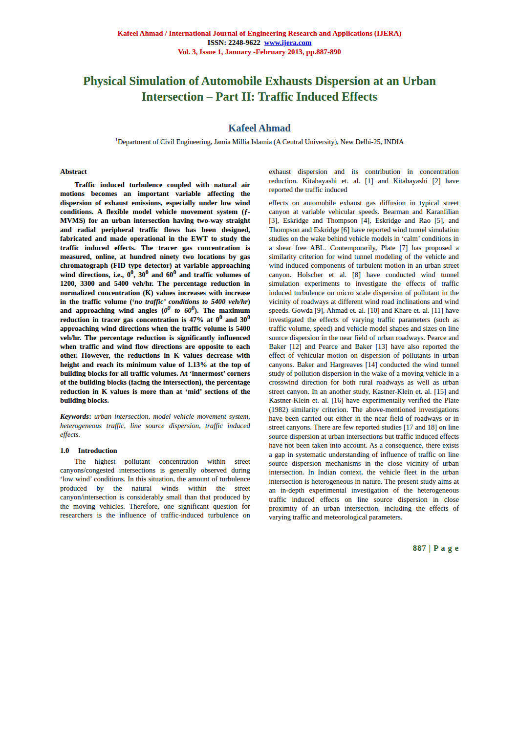Kafeel Ahmad / International Journal of Engineering Research and Applications (IJERA)
ISSN: 2248-9622 www.ijera.com
Vol. 3, Issue 1, January -February 2013, pp.887-890
Physical Simulation of Automobile Exhausts Dispersion at an Urban Intersection – Part II: Traffic Induced Effects
Kafeel Ahmad
1Department of Civil Engineering, Jamia Millia Islamia (A Central University), New Delhi-25, INDIA
Abstract
Traffic induced turbulence coupled with natural air motions becomes an important variable affecting the dispersion of exhaust emissions, especially under low wind conditions. A flexible model vehicle movement system (ƒ-MVMS) for an urban intersection having two-way straight and radial peripheral traffic flows has been designed, fabricated and made operational in the EWT to study the traffic induced effects. The tracer gas concentration is measured, online, at hundred ninety two locations by gas chromatograph (FID type detector) at variable approaching wind directions, i.e., 00, 300 and 600 and traffic volumes of 1200, 3300 and 5400 veh/hr. The percentage reduction in normalized concentration (K) values increases with increase in the traffic volume (‘no traffic’ conditions to 5400 veh/hr) and approaching wind angles (00 to 600). The maximum reduction in tracer gas concentration is 47% at 00 and 300 approaching wind directions when the traffic volume is 5400 veh/hr. The percentage reduction is significantly influenced when traffic and wind flow directions are opposite to each other. However, the reductions in K values decrease with height and reach its minimum value of 1.13% at the top of building blocks for all traffic volumes. At ‘innermost’ corners of the building blocks (facing the intersection), the percentage reduction in K values is more than at ‘mid’ sections of the building blocks.
Keywords: urban intersection, model vehicle movement system, heterogeneous traffic, line source dispersion, traffic induced effects.
1.0 Introduction
The highest pollutant concentration within street canyons/congested intersections is generally observed during ‘low wind’ conditions. In this situation, the amount of turbulence produced by the natural winds within the street canyon/intersection is considerably small than that produced by the moving vehicles. Therefore, one significant question for researchers is the influence of traffic-induced turbulence on exhaust dispersion and its contribution in concentration reduction. Kitabayashi et. al. [1] and Kitabayashi [2] have reported the traffic induced
effects on automobile exhaust gas diffusion in typical street canyon at variable vehicular speeds. Bearman and Karanfilian [3], Eskridge and Thompson [4], Eskridge and Rao [5], and Thompson and Eskridge [6] have reported wind tunnel simulation studies on the wake behind vehicle models in ‘calm’ conditions in a shear free ABL. Contemporarily, Plate [7] has proposed a similarity criterion for wind tunnel modeling of the vehicle and wind induced components of turbulent motion in an urban street canyon. Holscher et al. [8] have conducted wind tunnel simulation experiments to investigate the effects of traffic induced turbulence on micro scale dispersion of pollutant in the vicinity of roadways at different wind road inclinations and wind speeds. Gowda [9], Ahmad et. al. [10] and Khare et. al. [11] have investigated the effects of varying traffic parameters (such as traffic volume, speed) and vehicle model shapes and sizes on line source dispersion in the near field of urban roadways. Pearce and Baker [12] and Pearce and Baker [13] have also reported the effect of vehicular motion on dispersion of pollutants in urban canyons. Baker and Hargreaves [14] conducted the wind tunnel study of pollution dispersion in the wake of a moving vehicle in a crosswind direction for both rural roadways as well as urban street canyon. In an another study, Kastner-Klein et. al. [15] and Kastner-Klein et. al. [16] have experimentally verified the Plate (1982) similarity criterion. The above-mentioned investigations have been carried out either in the near field of roadways or in street canyons. There are few reported studies [17 and 18] on line source dispersion at urban intersections but traffic induced effects have not been taken into account. As a consequence, there exists a gap in systematic understanding of influence of traffic on line source dispersion mechanisms in the close vicinity of urban intersection. In Indian context, the vehicle fleet in the urban intersection is heterogeneous in nature. The present study aims at an in-depth experimental investigation of the heterogeneous traffic induced effects on line source dispersion in close proximity of an urban intersection, including the effects of varying traffic and meteorological parameters.
887 | P a g e